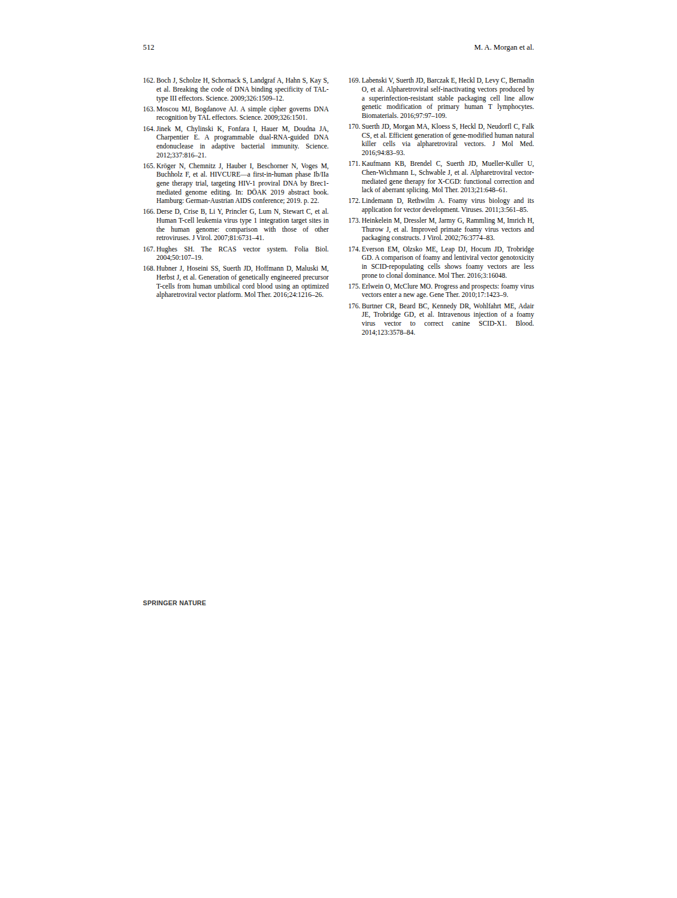512
M. A. Morgan et al.
162. Boch J, Scholze H, Schornack S, Landgraf A, Hahn S, Kay S, et al. Breaking the code of DNA binding specificity of TAL-type III effectors. Science. 2009;326:1509–12.
163. Moscou MJ, Bogdanove AJ. A simple cipher governs DNA recognition by TAL effectors. Science. 2009;326:1501.
164. Jinek M, Chylinski K, Fonfara I, Hauer M, Doudna JA, Charpentier E. A programmable dual-RNA-guided DNA endonuclease in adaptive bacterial immunity. Science. 2012;337:816–21.
165. Kröger N, Chemnitz J, Hauber I, Beschorner N, Voges M, Buchholz F, et al. HIVCURE—a first-in-human phase Ib/IIa gene therapy trial, targeting HIV-1 proviral DNA by Brec1-mediated genome editing. In: DÖAK 2019 abstract book. Hamburg: German-Austrian AIDS conference; 2019. p. 22.
166. Derse D, Crise B, Li Y, Princler G, Lum N, Stewart C, et al. Human T-cell leukemia virus type 1 integration target sites in the human genome: comparison with those of other retroviruses. J Virol. 2007;81:6731–41.
167. Hughes SH. The RCAS vector system. Folia Biol. 2004;50:107–19.
168. Hubner J, Hoseini SS, Suerth JD, Hoffmann D, Maluski M, Herbst J, et al. Generation of genetically engineered precursor T-cells from human umbilical cord blood using an optimized alpharetroviral vector platform. Mol Ther. 2016;24:1216–26.
169. Labenski V, Suerth JD, Barczak E, Heckl D, Levy C, Bernadin O, et al. Alpharetroviral self-inactivating vectors produced by a superinfection-resistant stable packaging cell line allow genetic modification of primary human T lymphocytes. Biomaterials. 2016;97:97–109.
170. Suerth JD, Morgan MA, Kloess S, Heckl D, Neudorfl C, Falk CS, et al. Efficient generation of gene-modified human natural killer cells via alpharetroviral vectors. J Mol Med. 2016;94:83–93.
171. Kaufmann KB, Brendel C, Suerth JD, Mueller-Kuller U, Chen-Wichmann L, Schwable J, et al. Alpharetroviral vector-mediated gene therapy for X-CGD: functional correction and lack of aberrant splicing. Mol Ther. 2013;21:648–61.
172. Lindemann D, Rethwilm A. Foamy virus biology and its application for vector development. Viruses. 2011;3:561–85.
173. Heinkelein M, Dressler M, Jarmy G, Rammling M, Imrich H, Thurow J, et al. Improved primate foamy virus vectors and packaging constructs. J Virol. 2002;76:3774–83.
174. Everson EM, Olzsko ME, Leap DJ, Hocum JD, Trobridge GD. A comparison of foamy and lentiviral vector genotoxicity in SCID-repopulating cells shows foamy vectors are less prone to clonal dominance. Mol Ther. 2016;3:16048.
175. Erlwein O, McClure MO. Progress and prospects: foamy virus vectors enter a new age. Gene Ther. 2010;17:1423–9.
176. Burtner CR, Beard BC, Kennedy DR, Wohlfahrt ME, Adair JE, Trobridge GD, et al. Intravenous injection of a foamy virus vector to correct canine SCID-X1. Blood. 2014;123:3578–84.
SPRINGER NATURE